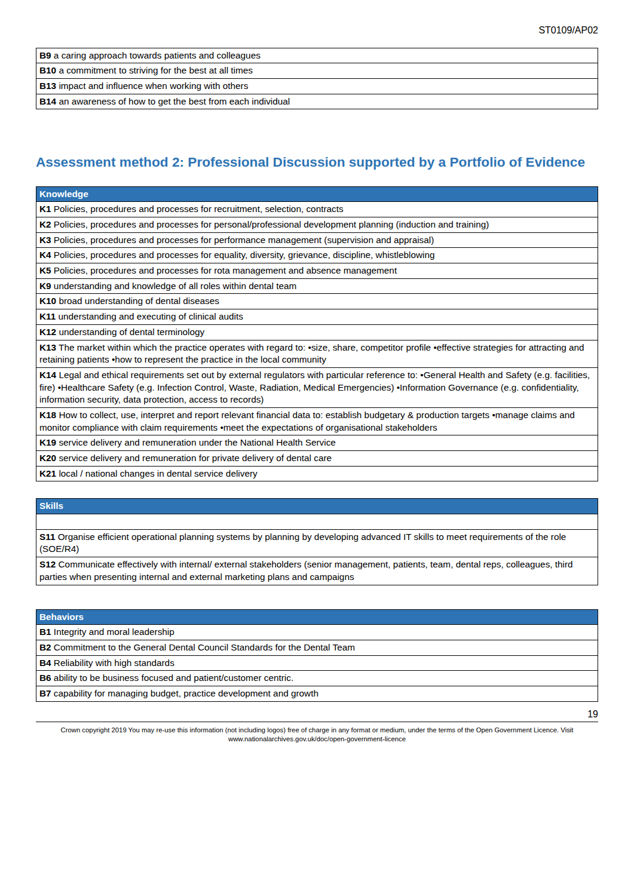ST0109/AP02
| B9 a caring approach towards patients and colleagues |
| B10 a commitment to striving for the best at all times |
| B13 impact and influence when working with others |
| B14 an awareness of how to get the best from each individual |
Assessment method 2: Professional Discussion supported by a Portfolio of Evidence
| Knowledge |
| --- |
| K1 Policies, procedures and processes for recruitment, selection, contracts |
| K2 Policies, procedures and processes for personal/professional development planning (induction and training) |
| K3 Policies, procedures and processes for performance management (supervision and appraisal) |
| K4 Policies, procedures and processes for equality, diversity, grievance, discipline, whistleblowing |
| K5 Policies, procedures and processes for rota management and absence management |
| K9 understanding and knowledge of all roles within dental team |
| K10 broad understanding of dental diseases |
| K11 understanding and executing of clinical audits |
| K12 understanding of dental terminology |
| K13 The market within which the practice operates with regard to: •size, share, competitor profile •effective strategies for attracting and retaining patients •how to represent the practice in the local community |
| K14 Legal and ethical requirements set out by external regulators with particular reference to: •General Health and Safety (e.g. facilities, fire) •Healthcare Safety (e.g. Infection Control, Waste, Radiation, Medical Emergencies) •Information Governance (e.g. confidentiality, information security, data protection, access to records) |
| K18 How to collect, use, interpret and report relevant financial data to: establish budgetary & production targets •manage claims and monitor compliance with claim requirements •meet the expectations of organisational stakeholders |
| K19 service delivery and remuneration under the National Health Service |
| K20 service delivery and remuneration for private delivery of dental care |
| K21 local / national changes in dental service delivery |
| Skills |
| --- |
| S11 Organise efficient operational planning systems by planning by developing advanced IT skills to meet requirements of the role (SOE/R4) |
| S12 Communicate effectively with internal/ external stakeholders (senior management, patients, team, dental reps, colleagues, third parties when presenting internal and external marketing plans and campaigns |
| Behaviors |
| --- |
| B1 Integrity and moral leadership |
| B2 Commitment to the General Dental Council Standards for the Dental Team |
| B4 Reliability with high standards |
| B6 ability to be business focused and patient/customer centric. |
| B7 capability for managing budget, practice development and growth |
19
Crown copyright 2019 You may re-use this information (not including logos) free of charge in any format or medium, under the terms of the Open Government Licence. Visit www.nationalarchives.gov.uk/doc/open-government-licence